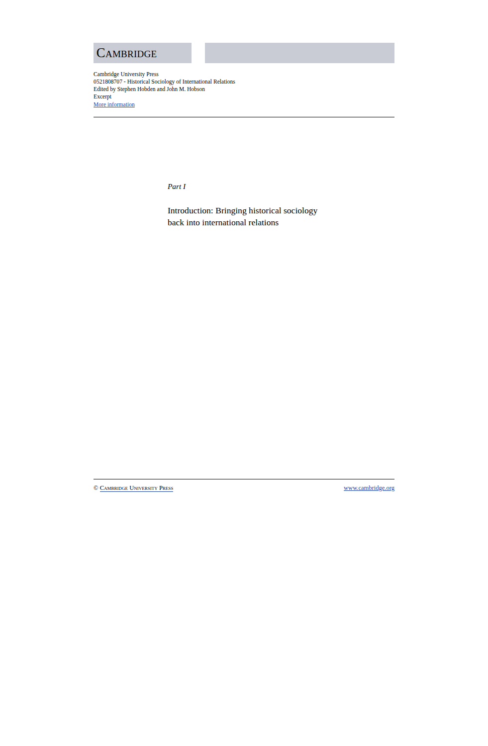Cambridge
Cambridge University Press
0521808707 - Historical Sociology of International Relations
Edited by Stephen Hobden and John M. Hobson
Excerpt
More information
Part I
Introduction: Bringing historical sociology
back into international relations
© Cambridge University Press
www.cambridge.org